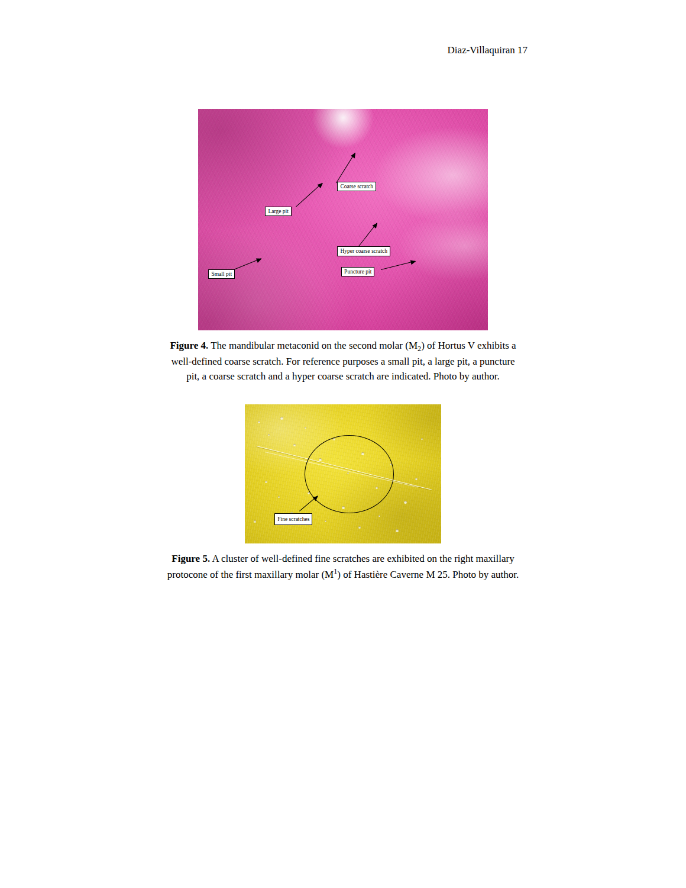Diaz-Villaquiran 17
Coarse scratch
Large pit
Hyper coarse scratch
Small pit
Puncture pit
Figure 4. The mandibular metaconid on the second molar (M2) of Hortus V exhibits a well-defined coarse scratch. For reference purposes a small pit, a large pit, a puncture pit, a coarse scratch and a hyper coarse scratch are indicated. Photo by author.
Fine scratches
Figure 5. A cluster of well-defined fine scratches are exhibited on the right maxillary protocone of the first maxillary molar (M1) of Hastière Caverne M 25. Photo by author.